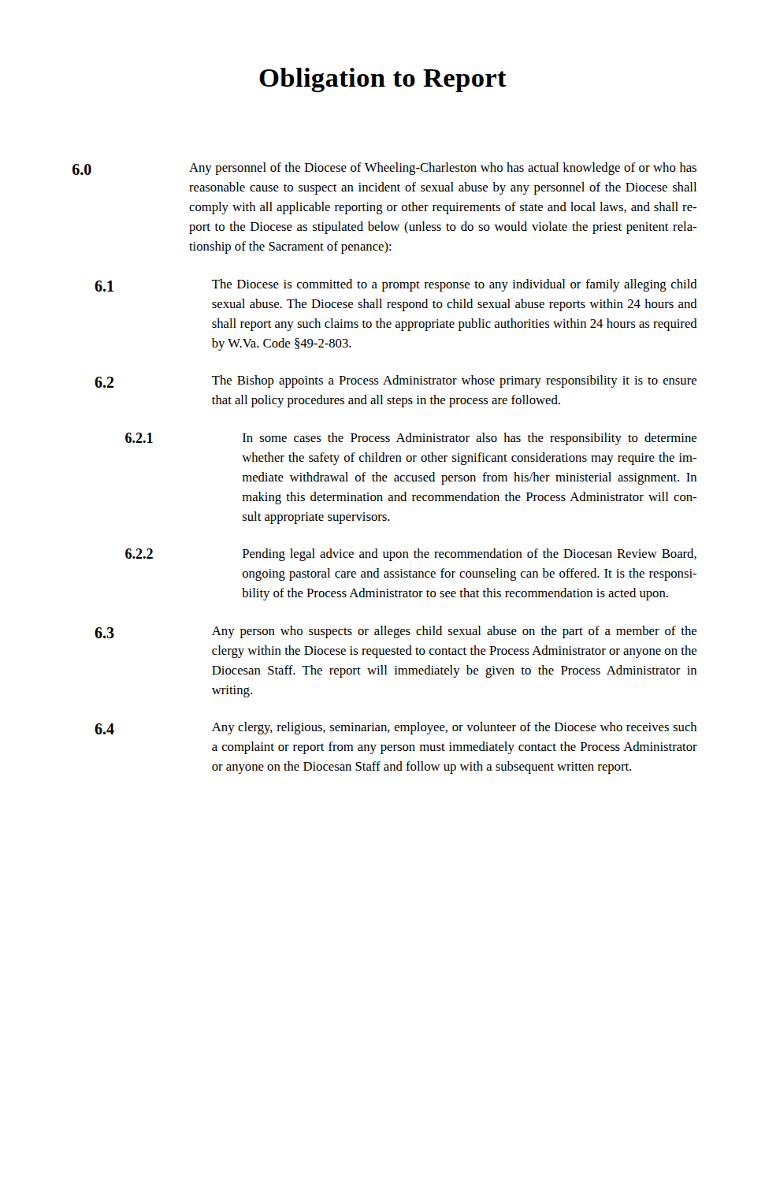Obligation to Report
6.0
Any personnel of the Diocese of Wheeling-Charleston who has actual knowledge of or who has reasonable cause to suspect an incident of sexual abuse by any personnel of the Diocese shall comply with all applicable reporting or other requirements of state and local laws, and shall report to the Diocese as stipulated below (unless to do so would violate the priest penitent relationship of the Sacrament of penance):
6.1
The Diocese is committed to a prompt response to any individual or family alleging child sexual abuse. The Diocese shall respond to child sexual abuse reports within 24 hours and shall report any such claims to the appropriate public authorities within 24 hours as required by W.Va. Code §49-2-803.
6.2
The Bishop appoints a Process Administrator whose primary responsibility it is to ensure that all policy procedures and all steps in the process are followed.
6.2.1
In some cases the Process Administrator also has the responsibility to determine whether the safety of children or other significant considerations may require the immediate withdrawal of the accused person from his/her ministerial assignment. In making this determination and recommendation the Process Administrator will consult appropriate supervisors.
6.2.2
Pending legal advice and upon the recommendation of the Diocesan Review Board, ongoing pastoral care and assistance for counseling can be offered. It is the responsibility of the Process Administrator to see that this recommendation is acted upon.
6.3
Any person who suspects or alleges child sexual abuse on the part of a member of the clergy within the Diocese is requested to contact the Process Administrator or anyone on the Diocesan Staff. The report will immediately be given to the Process Administrator in writing.
6.4
Any clergy, religious, seminarian, employee, or volunteer of the Diocese who receives such a complaint or report from any person must immediately contact the Process Administrator or anyone on the Diocesan Staff and follow up with a subsequent written report.